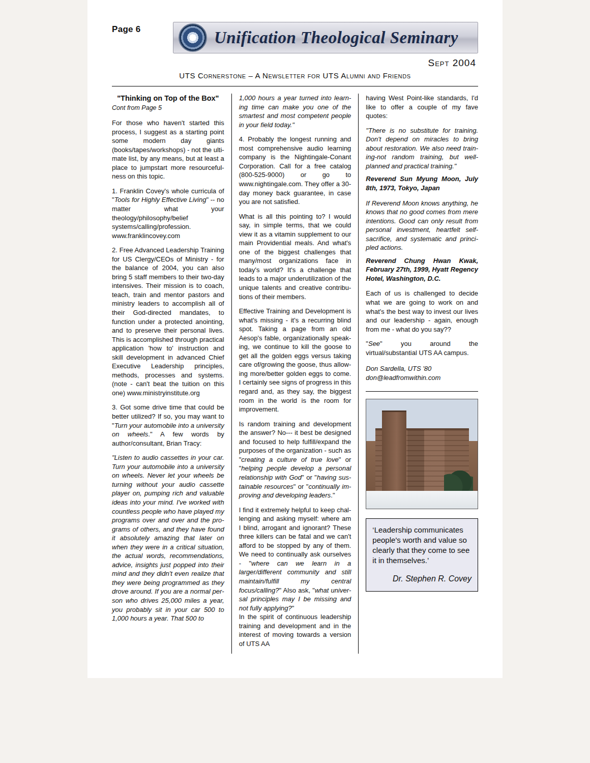Page 6
Unification Theological Seminary
Sept 2004
UTS Cornerstone – A Newsletter for UTS Alumni and Friends
"Thinking on Top of the Box"
Cont from Page 5
For those who haven't started this process, I suggest as a starting point some modern day giants (books/tapes/workshops) - not the ultimate list, by any means, but at least a place to jumpstart more resourcefulness on this topic.
1. Franklin Covey's whole curricula of "Tools for Highly Effective Living" -- no matter what your theology/philosophy/belief systems/calling/profession. www.franklincovey.com
2. Free Advanced Leadership Training for US Clergy/CEOs of Ministry - for the balance of 2004, you can also bring 5 staff members to their two-day intensives. Their mission is to coach, teach, train and mentor pastors and ministry leaders to accomplish all of their God-directed mandates, to function under a protected anointing, and to preserve their personal lives. This is accomplished through practical application 'how to' instruction and skill development in advanced Chief Executive Leadership principles, methods, processes and systems. (note - can't beat the tuition on this one) www.ministryinstitute.org
3. Got some drive time that could be better utilized? If so, you may want to "Turn your automobile into a university on wheels." A few words by author/consultant, Brian Tracy:
"Listen to audio cassettes in your car. Turn your automobile into a university on wheels. Never let your wheels be turning without your audio cassette player on, pumping rich and valuable ideas into your mind. I've worked with countless people who have played my programs over and over and the programs of others, and they have found it absolutely amazing that later on when they were in a critical situation, the actual words, recommendations, advice, insights just popped into their mind and they didn't even realize that they were being programmed as they drove around. If you are a normal person who drives 25,000 miles a year, you probably sit in your car 500 to 1,000 hours a year. That 500 to
1,000 hours a year turned into learning time can make you one of the smartest and most competent people in your field today."
4. Probably the longest running and most comprehensive audio learning company is the Nightingale-Conant Corporation. Call for a free catalog (800-525-9000) or go to www.nightingale.com. They offer a 30-day money back guarantee, in case you are not satisfied.
What is all this pointing to? I would say, in simple terms, that we could view it as a vitamin supplement to our main Providential meals. And what's one of the biggest challenges that many/most organizations face in today's world? It's a challenge that leads to a major underutilization of the unique talents and creative contributions of their members.
Effective Training and Development is what's missing - it's a recurring blind spot. Taking a page from an old Aesop's fable, organizationally speaking, we continue to kill the goose to get all the golden eggs versus taking care of/growing the goose, thus allowing more/better golden eggs to come. I certainly see signs of progress in this regard and, as they say, the biggest room in the world is the room for improvement.
Is random training and development the answer? No--- it best be designed and focused to help fulfill/expand the purposes of the organization - such as "creating a culture of true love" or "helping people develop a personal relationship with God" or "having sustainable resources" or "continually improving and developing leaders."
I find it extremely helpful to keep challenging and asking myself: where am I blind, arrogant and ignorant? These three killers can be fatal and we can't afford to be stopped by any of them. We need to continually ask ourselves - "where can we learn in a larger/different community and still maintain/fulfill my central focus/calling?" Also ask, "what universal principles may I be missing and not fully applying?"
In the spirit of continuous leadership training and development and in the interest of moving towards a version of UTS AA
having West Point-like standards, I'd like to offer a couple of my fave quotes:
"There is no substitute for training. Don't depend on miracles to bring about restoration. We also need training-not random training, but well-planned and practical training."
Reverend Sun Myung Moon, July 8th, 1973, Tokyo, Japan
If Reverend Moon knows anything, he knows that no good comes from mere intentions. Good can only result from personal investment, heartfelt self-sacrifice, and systematic and principled actions.
Reverend Chung Hwan Kwak, February 27th, 1999, Hyatt Regency Hotel, Washington, D.C.
Each of us is challenged to decide what we are going to work on and what's the best way to invest our lives and our leadership - again, enough from me - what do you say??
"See" you around the virtual/substantial UTS AA campus.
Don Sardella, UTS '80
don@leadfromwithin.com
‘Leadership communicates people's worth and value so clearly that they come to see it in themselves.’
Dr. Stephen R. Covey